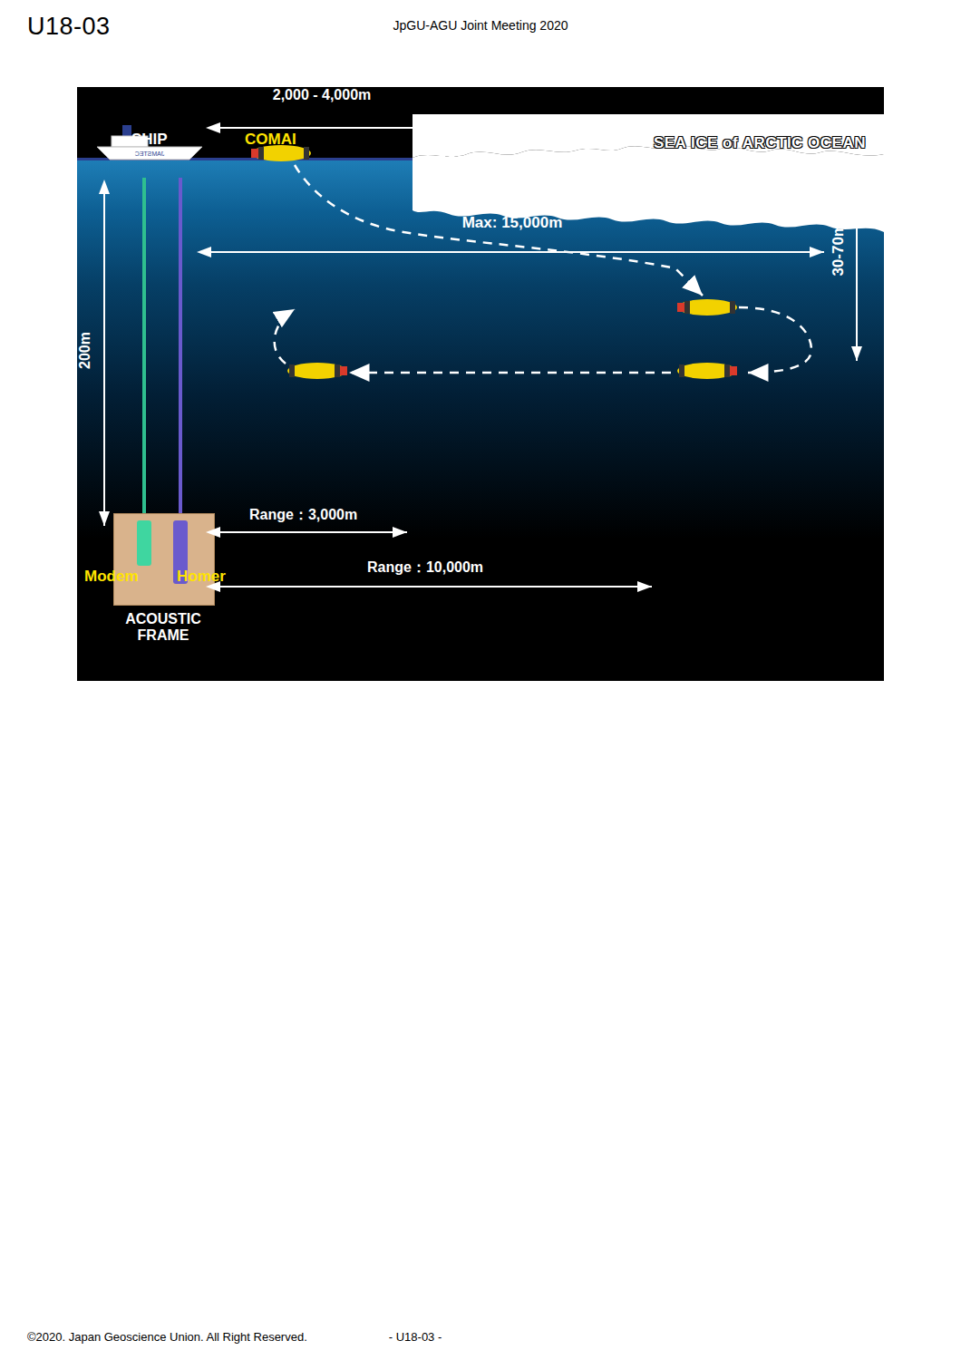U18-03
JpGU-AGU Joint Meeting 2020
SEA ICE of ARCTIC OCEAN
JAMSTEC
SHIP
COMAI
2,000 - 4,000m
Max: 15,000m
30-70m
200m
Modem
Homer
ACOUSTIC
FRAME
Range：3,000m
Range：10,000m
©2020. Japan Geoscience Union. All Right Reserved. - U18-03 -